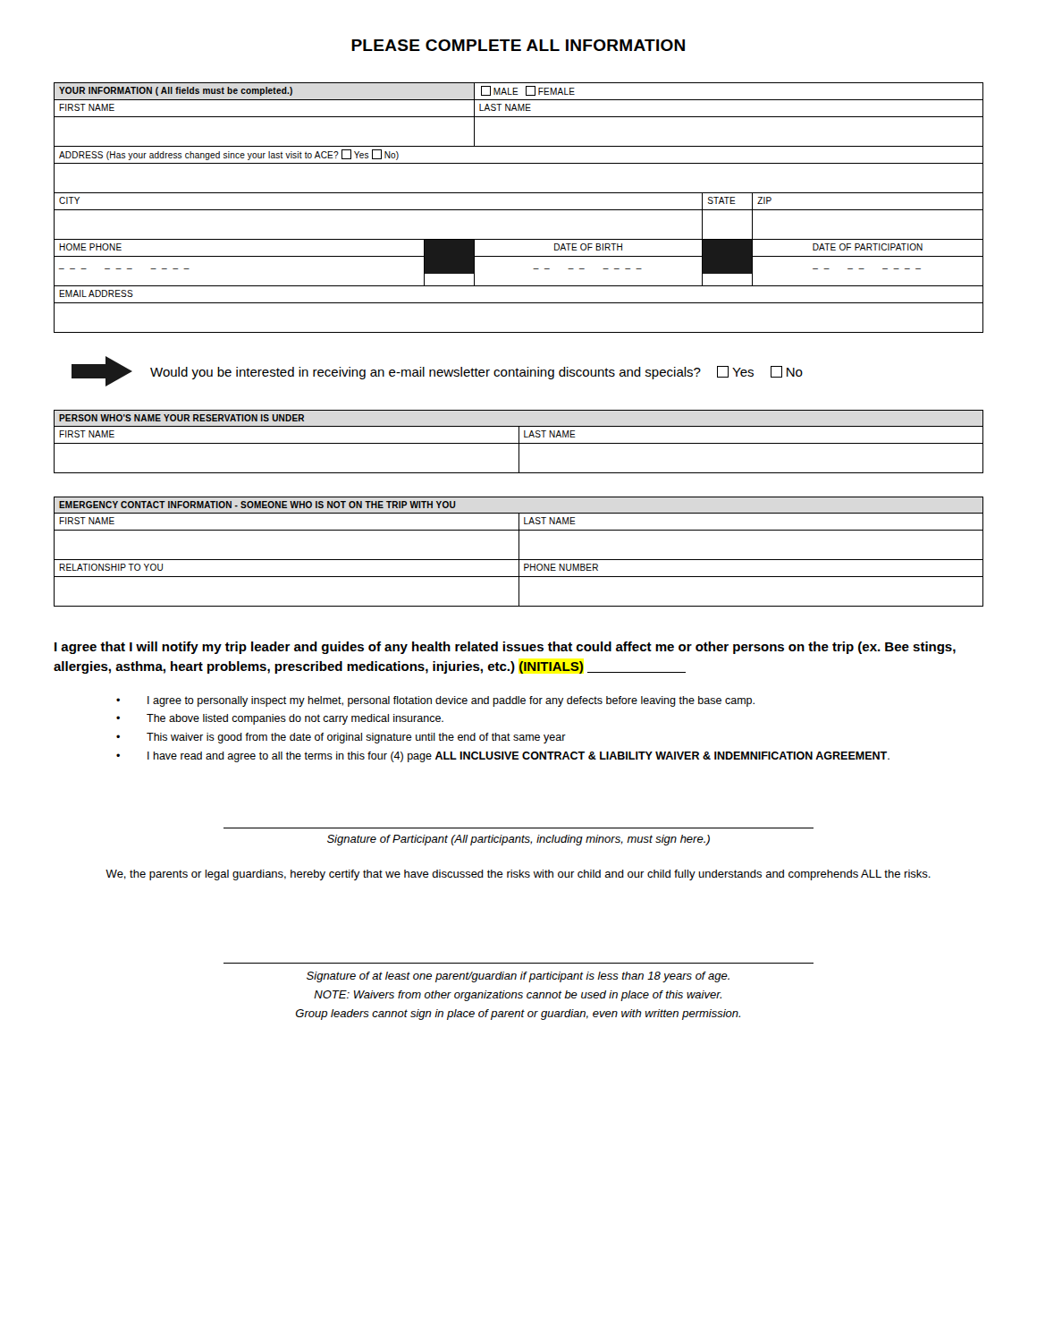PLEASE COMPLETE ALL INFORMATION
| YOUR INFORMATION ( All fields must be completed.) | MALE FEMALE |
| FIRST NAME | LAST NAME |
| ADDRESS (Has your address changed since your last visit to ACE? Yes No) |
| CITY | STATE | ZIP |
| HOME PHONE | | DATE OF BIRTH | | DATE OF PARTICIPATION |
| _ _ _ _ _ _ _ _ _ _ | _ _ _ _ _ _ _ _ | _ _ _ _ _ _ _ _ |
| EMAIL ADDRESS |
Would you be interested in receiving an e-mail newsletter containing discounts and specials? Yes No
| PERSON WHO'S NAME YOUR RESERVATION IS UNDER |
| FIRST NAME | LAST NAME |
| EMERGENCY CONTACT INFORMATION - SOMEONE WHO IS NOT ON THE TRIP WITH YOU |
| FIRST NAME | LAST NAME |
| RELATIONSHIP TO YOU | PHONE NUMBER |
I agree that I will notify my trip leader and guides of any health related issues that could affect me or other persons on the trip (ex. Bee stings, allergies, asthma, heart problems, prescribed medications, injuries, etc.) (INITIALS)
I agree to personally inspect my helmet, personal flotation device and paddle for any defects before leaving the base camp.
The above listed companies do not carry medical insurance.
This waiver is good from the date of original signature until the end of that same year
I have read and agree to all the terms in this four (4) page ALL INCLUSIVE CONTRACT & LIABILITY WAIVER & INDEMNIFICATION AGREEMENT.
Signature of Participant (All participants, including minors, must sign here.)
We, the parents or legal guardians, hereby certify that we have discussed the risks with our child and our child fully understands and comprehends ALL the risks.
Signature of at least one parent/guardian if participant is less than 18 years of age.
NOTE: Waivers from other organizations cannot be used in place of this waiver.
Group leaders cannot sign in place of parent or guardian, even with written permission.